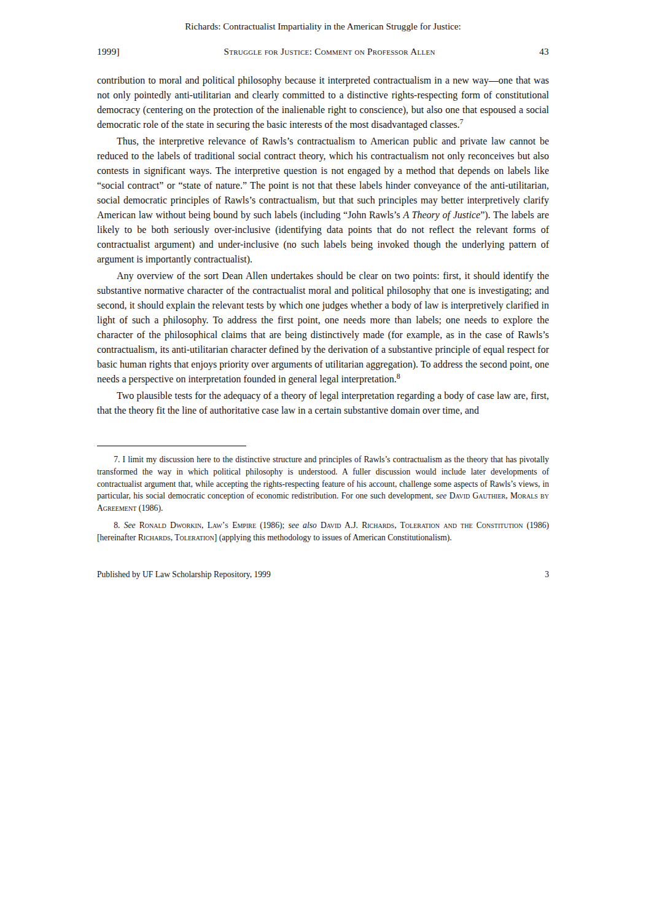Richards: Contractualist Impartiality in the American Struggle for Justice:
1999] Struggle for Justice: Comment on Professor Allen 43
contribution to moral and political philosophy because it interpreted contractualism in a new way—one that was not only pointedly anti-utilitarian and clearly committed to a distinctive rights-respecting form of constitutional democracy (centering on the protection of the inalienable right to conscience), but also one that espoused a social democratic role of the state in securing the basic interests of the most disadvantaged classes.7
Thus, the interpretive relevance of Rawls’s contractualism to American public and private law cannot be reduced to the labels of traditional social contract theory, which his contractualism not only reconceives but also contests in significant ways. The interpretive question is not engaged by a method that depends on labels like “social contract” or “state of nature.” The point is not that these labels hinder conveyance of the anti-utilitarian, social democratic principles of Rawls’s contractualism, but that such principles may better interpretively clarify American law without being bound by such labels (including “John Rawls’s A Theory of Justice”). The labels are likely to be both seriously over-inclusive (identifying data points that do not reflect the relevant forms of contractualist argument) and under-inclusive (no such labels being invoked though the underlying pattern of argument is importantly contractualist).
Any overview of the sort Dean Allen undertakes should be clear on two points: first, it should identify the substantive normative character of the contractualist moral and political philosophy that one is investigating; and second, it should explain the relevant tests by which one judges whether a body of law is interpretively clarified in light of such a philosophy. To address the first point, one needs more than labels; one needs to explore the character of the philosophical claims that are being distinctively made (for example, as in the case of Rawls’s contractualism, its anti-utilitarian character defined by the derivation of a substantive principle of equal respect for basic human rights that enjoys priority over arguments of utilitarian aggregation). To address the second point, one needs a perspective on interpretation founded in general legal interpretation.8
Two plausible tests for the adequacy of a theory of legal interpretation regarding a body of case law are, first, that the theory fit the line of authoritative case law in a certain substantive domain over time, and
7. I limit my discussion here to the distinctive structure and principles of Rawls’s contractualism as the theory that has pivotally transformed the way in which political philosophy is understood. A fuller discussion would include later developments of contractualist argument that, while accepting the rights-respecting feature of his account, challenge some aspects of Rawls’s views, in particular, his social democratic conception of economic redistribution. For one such development, see David Gauthier, Morals by Agreement (1986).
8. See Ronald Dworkin, Law’s Empire (1986); see also David A.J. Richards, Toleration and the Constitution (1986) [hereinafter Richards, Toleration] (applying this methodology to issues of American Constitutionalism).
Published by UF Law Scholarship Repository, 1999 3